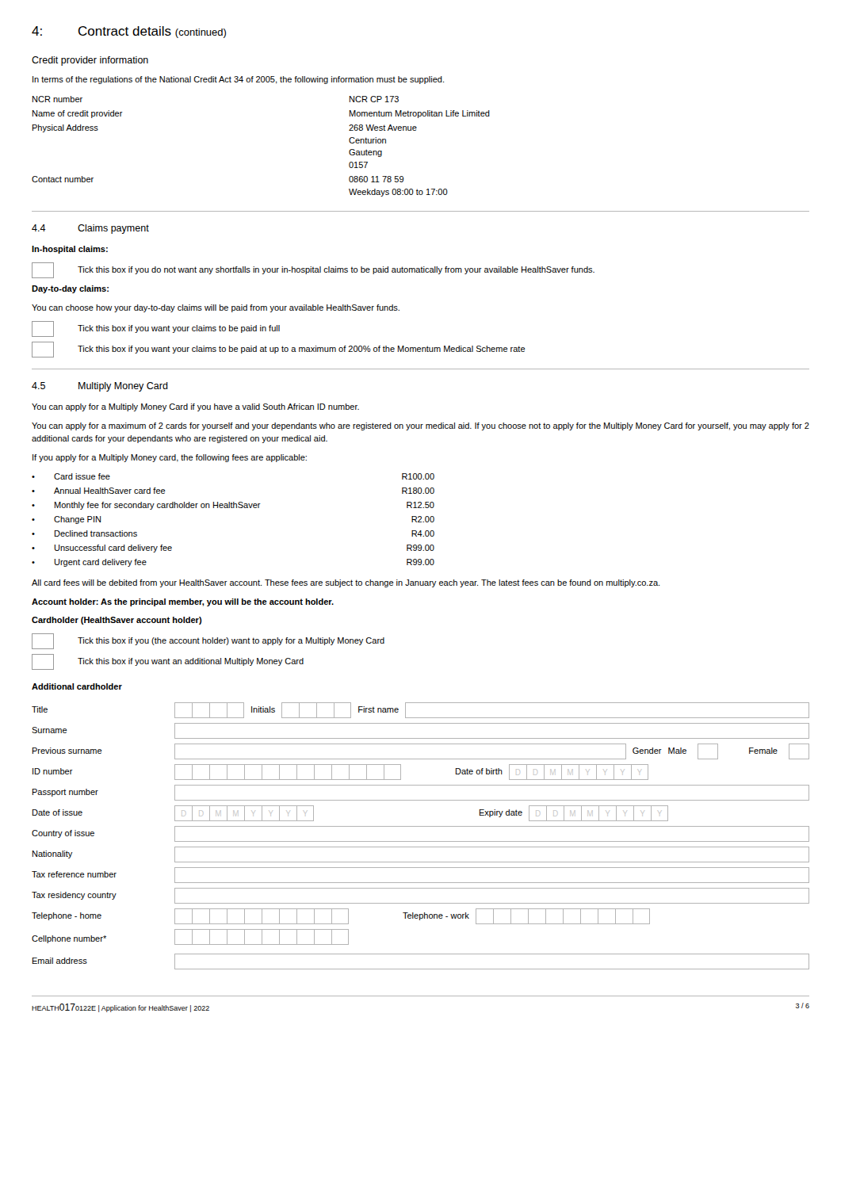4: Contract details (continued)
Credit provider information
In terms of the regulations of the National Credit Act 34 of 2005, the following information must be supplied.
| NCR number | NCR CP 173 |
| Name of credit provider | Momentum Metropolitan Life Limited |
| Physical Address | 268 West Avenue Centurion Gauteng 0157 |
| Contact number | 0860 11 78 59 Weekdays 08:00 to 17:00 |
4.4 Claims payment
In-hospital claims:
Tick this box if you do not want any shortfalls in your in-hospital claims to be paid automatically from your available HealthSaver funds.
Day-to-day claims:
You can choose how your day-to-day claims will be paid from your available HealthSaver funds.
Tick this box if you want your claims to be paid in full
Tick this box if you want your claims to be paid at up to a maximum of 200% of the Momentum Medical Scheme rate
4.5 Multiply Money Card
You can apply for a Multiply Money Card if you have a valid South African ID number.
You can apply for a maximum of 2 cards for yourself and your dependants who are registered on your medical aid. If you choose not to apply for the Multiply Money Card for yourself, you may apply for 2 additional cards for your dependants who are registered on your medical aid.
If you apply for a Multiply Money card, the following fees are applicable:
•Card issue fee R100.00
•Annual HealthSaver card fee R180.00
•Monthly fee for secondary cardholder on HealthSaver R12.50
•Change PIN R2.00
•Declined transactions R4.00
•Unsuccessful card delivery fee R99.00
•Urgent card delivery fee R99.00
All card fees will be debited from your HealthSaver account. These fees are subject to change in January each year. The latest fees can be found on multiply.co.za.
Account holder: As the principal member, you will be the account holder.
Cardholder (HealthSaver account holder)
Tick this box if you (the account holder) want to apply for a Multiply Money Card
Tick this box if you want an additional Multiply Money Card
Additional cardholder
| Title | Initials First name |
| Surname | |
| Previous surname | Gender Male Female |
| ID number | Date of birth D D M M Y Y Y Y |
| Passport number | |
| Date of issue | D D M M Y Y Y Y Expiry date D D M M Y Y Y Y |
| Country of issue | |
| Nationality | |
| Tax reference number | |
| Tax residency country | |
| Telephone - home | Telephone - work |
| Cellphone number* | |
| Email address | |
HEALTH0170122E | Application for HealthSaver | 2022
3 / 6